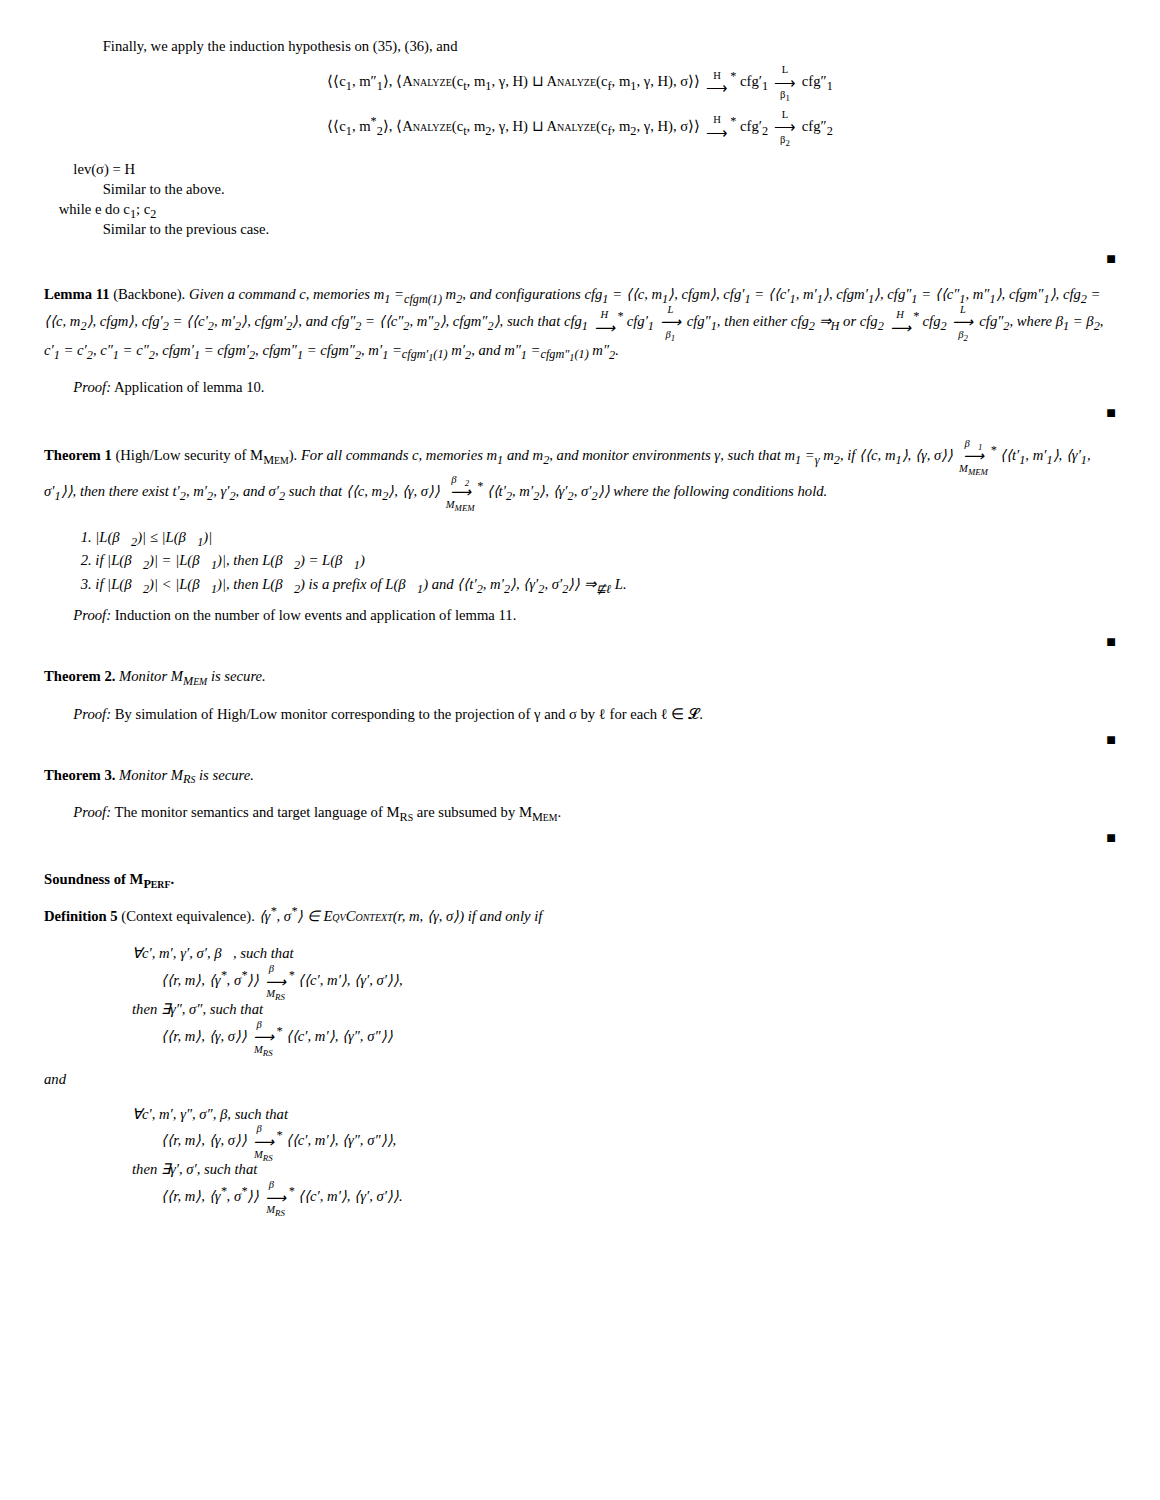Finally, we apply the induction hypothesis on (35), (36), and
⟨⟨c1, m″1⟩, ⟨Analyze(ct, m1, γ, H) ⊔ Analyze(cf, m1, γ, H), σ⟩⟩ H⟶* cfg′1 L⟶β1 cfg″1
⟨⟨c1, m*2⟩, ⟨Analyze(ct, m2, γ, H) ⊔ Analyze(cf, m2, γ, H), σ⟩⟩ H⟶* cfg′2 L⟶β2 cfg″2
lev(σ) = H
Similar to the above.
while e do c1; c2
Similar to the previous case.
■
Lemma 11 (Backbone). Given a command c, memories m1 =cfgm(1) m2, and configurations cfg1 = ⟨⟨c, m1⟩, cfgm⟩, cfg′1 = ⟨⟨c′1, m′1⟩, cfgm′1⟩, cfg″1 = ⟨⟨c″1, m″1⟩, cfgm″1⟩, cfg2 = ⟨⟨c, m2⟩, cfgm⟩, cfg′2 = ⟨⟨c′2, m′2⟩, cfgm′2⟩, and cfg″2 = ⟨⟨c″2, m″2⟩, cfgm″2⟩, such that cfg1 H⟶* cfg′1 L⟶β1 cfg″1, then either cfg2 ⇒H or cfg2 H⟶* cfg2 L⟶β2 cfg″2, where β1 = β2, c′1 = c′2, c″1 = c″2, cfgm′1 = cfgm′2, cfgm″1 = cfgm″2, m′1 =cfgm′1(1) m′2, and m″1 =cfgm″1(1) m″2.
Proof: Application of lemma 10.
■
Theorem 1 (High/Low security of MMEM). For all commands c, memories m1 and m2, and monitor environments γ, such that m1 =γ m2, if ⟨⟨c, m1⟩, ⟨γ, σ⟩⟩ β⃗1⟶MMEM* ⟨⟨t′1, m′1⟩, ⟨γ′1, σ′1⟩⟩, then there exist t′2, m′2, γ′2, and σ′2 such that ⟨⟨c, m2⟩, ⟨γ, σ⟩⟩ β⃗2⟶MMEM* ⟨⟨t′2, m′2⟩, ⟨γ′2, σ′2⟩⟩ where the following conditions hold.
|L(β⃗2)| ≤ |L(β⃗1)|
if |L(β⃗2)| = |L(β⃗1)|, then L(β⃗2) = L(β⃗1)
if |L(β⃗2)| < |L(β⃗1)|, then L(β⃗2) is a prefix of L(β⃗1) and ⟨⟨t′2, m′2⟩, ⟨γ′2, σ′2⟩⟩ ⇒⋢ℓ L.
Proof: Induction on the number of low events and application of lemma 11.
■
Theorem 2. Monitor MMEM is secure.
Proof: By simulation of High/Low monitor corresponding to the projection of γ and σ by ℓ for each ℓ ∈ 𝓛.
■
Theorem 3. Monitor MRS is secure.
Proof: The monitor semantics and target language of MRS are subsumed by MMEM.
■
Soundness of MPERF.
Definition 5 (Context equivalence). ⟨γ*, σ*⟩ ∈ EqvContext(r, m, ⟨γ, σ⟩) if and only if
∀c′, m′, γ′, σ′, β⃗, such that
⟨⟨r, m⟩, ⟨γ*, σ*⟩⟩ β⃗⟶MRS* ⟨⟨c′, m′⟩, ⟨γ′, σ′⟩⟩,
then ∃γ″, σ″, such that
⟨⟨r, m⟩, ⟨γ, σ⟩⟩ β⃗⟶MRS* ⟨⟨c′, m′⟩, ⟨γ″, σ″⟩⟩
and
∀c′, m′, γ″, σ″, β, such that
⟨⟨r, m⟩, ⟨γ, σ⟩⟩ β⃗⟶MRS* ⟨⟨c′, m′⟩, ⟨γ″, σ″⟩⟩,
then ∃γ′, σ′, such that
⟨⟨r, m⟩, ⟨γ*, σ*⟩⟩ β⃗⟶MRS* ⟨⟨c′, m′⟩, ⟨γ′, σ′⟩⟩.